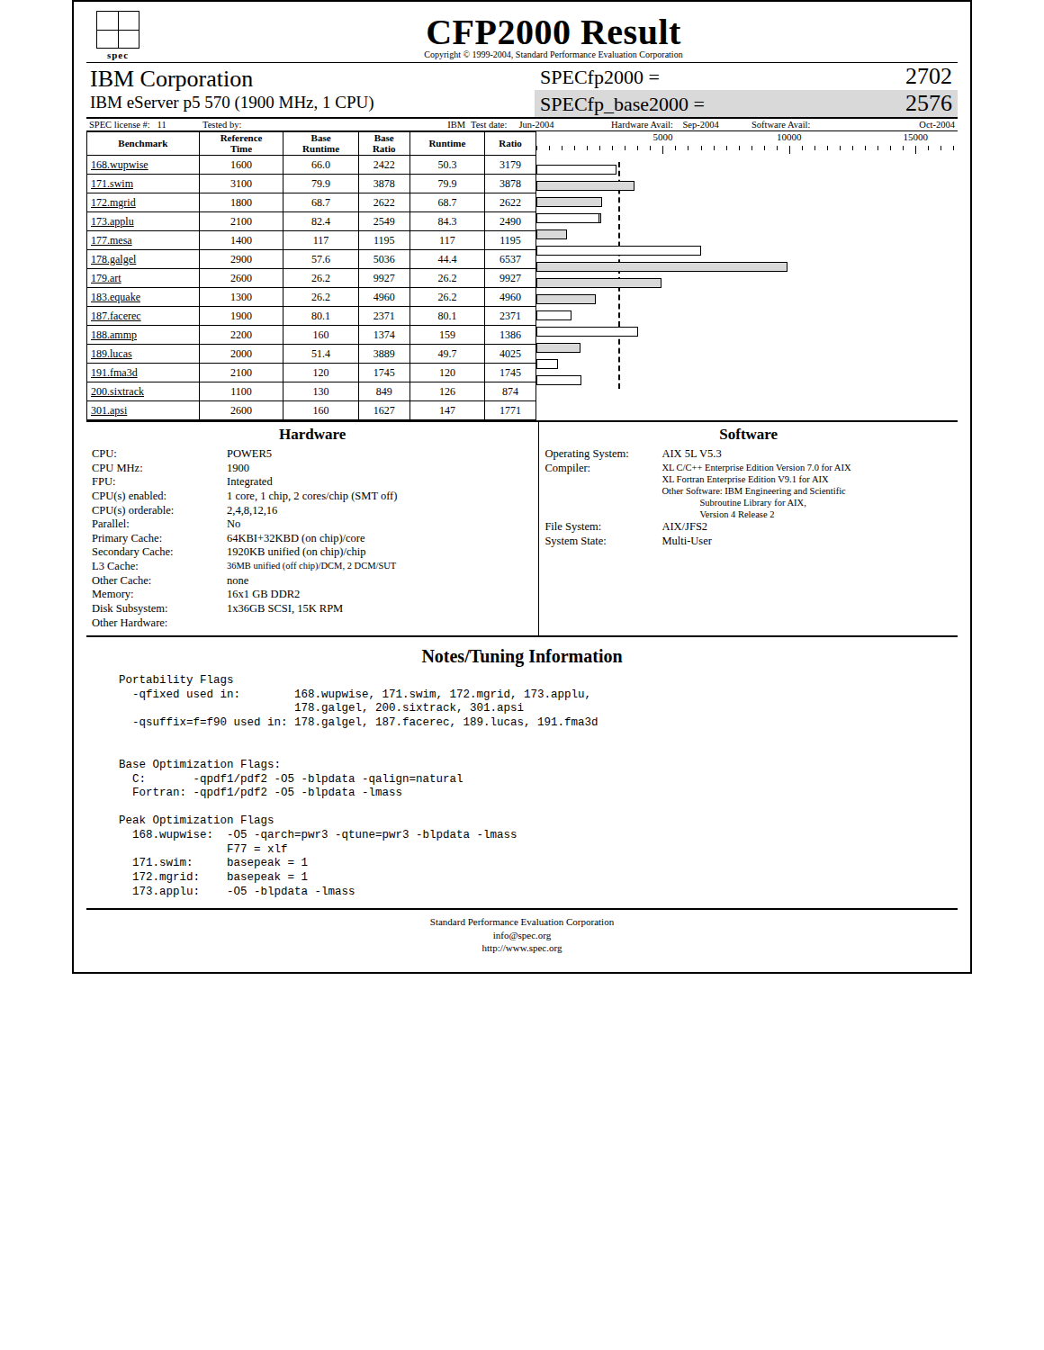spec
CFP2000 Result
Copyright © 1999-2004, Standard Performance Evaluation Corporation
IBM Corporation
IBM eServer p5 570 (1900 MHz, 1 CPU)
SPECfp2000 =
2702
SPECfp_base2000 =
2576
SPEC license #: 11
Tested by:
IBM
Test date: Jun-2004
Hardware Avail: Sep-2004
Software Avail:
Oct-2004
| Benchmark | Reference Time | Base Runtime | Base Ratio | Runtime | Ratio |
| --- | --- | --- | --- | --- | --- |
| 168.wupwise | 1600 | 66.0 | 2422 | 50.3 | 3179 |
| 171.swim | 3100 | 79.9 | 3878 | 79.9 | 3878 |
| 172.mgrid | 1800 | 68.7 | 2622 | 68.7 | 2622 |
| 173.applu | 2100 | 82.4 | 2549 | 84.3 | 2490 |
| 177.mesa | 1400 | 117 | 1195 | 117 | 1195 |
| 178.galgel | 2900 | 57.6 | 5036 | 44.4 | 6537 |
| 179.art | 2600 | 26.2 | 9927 | 26.2 | 9927 |
| 183.equake | 1300 | 26.2 | 4960 | 26.2 | 4960 |
| 187.facerec | 1900 | 80.1 | 2371 | 80.1 | 2371 |
| 188.ammp | 2200 | 160 | 1374 | 159 | 1386 |
| 189.lucas | 2000 | 51.4 | 3889 | 49.7 | 4025 |
| 191.fma3d | 2100 | 120 | 1745 | 120 | 1745 |
| 200.sixtrack | 1100 | 130 | 849 | 126 | 874 |
| 301.apsi | 2600 | 160 | 1627 | 147 | 1771 |
5000
10000
15000
Hardware
CPU:
POWER5
CPU MHz:
1900
FPU:
Integrated
CPU(s) enabled:
1 core, 1 chip, 2 cores/chip (SMT off)
CPU(s) orderable:
2,4,8,12,16
Parallel:
No
Primary Cache:
64KBI+32KBD (on chip)/core
Secondary Cache:
1920KB unified (on chip)/chip
L3 Cache:
36MB unified (off chip)/DCM, 2 DCM/SUT
Other Cache:
none
Memory:
16x1 GB DDR2
Disk Subsystem:
1x36GB SCSI, 15K RPM
Other Hardware:
Software
Operating System:
AIX 5L V5.3
Compiler:
XL C/C++ Enterprise Edition Version 7.0 for AIX
XL Fortran Enterprise Edition V9.1 for AIX
Other Software: IBM Engineering and Scientific
Subroutine Library for AIX,
Version 4 Release 2
File System:
AIX/JFS2
System State:
Multi-User
Notes/Tuning Information
Portability Flags
  -qfixed used in:        168.wupwise, 171.swim, 172.mgrid, 173.applu,
                          178.galgel, 200.sixtrack, 301.apsi
  -qsuffix=f=f90 used in: 178.galgel, 187.facerec, 189.lucas, 191.fma3d


Base Optimization Flags:
  C:       -qpdf1/pdf2 -O5 -blpdata -qalign=natural
  Fortran: -qpdf1/pdf2 -O5 -blpdata -lmass

Peak Optimization Flags
  168.wupwise:  -O5 -qarch=pwr3 -qtune=pwr3 -blpdata -lmass
                F77 = xlf
  171.swim:     basepeak = 1
  172.mgrid:    basepeak = 1
  173.applu:    -O5 -blpdata -lmass
Standard Performance Evaluation Corporation
info@spec.org
http://www.spec.org